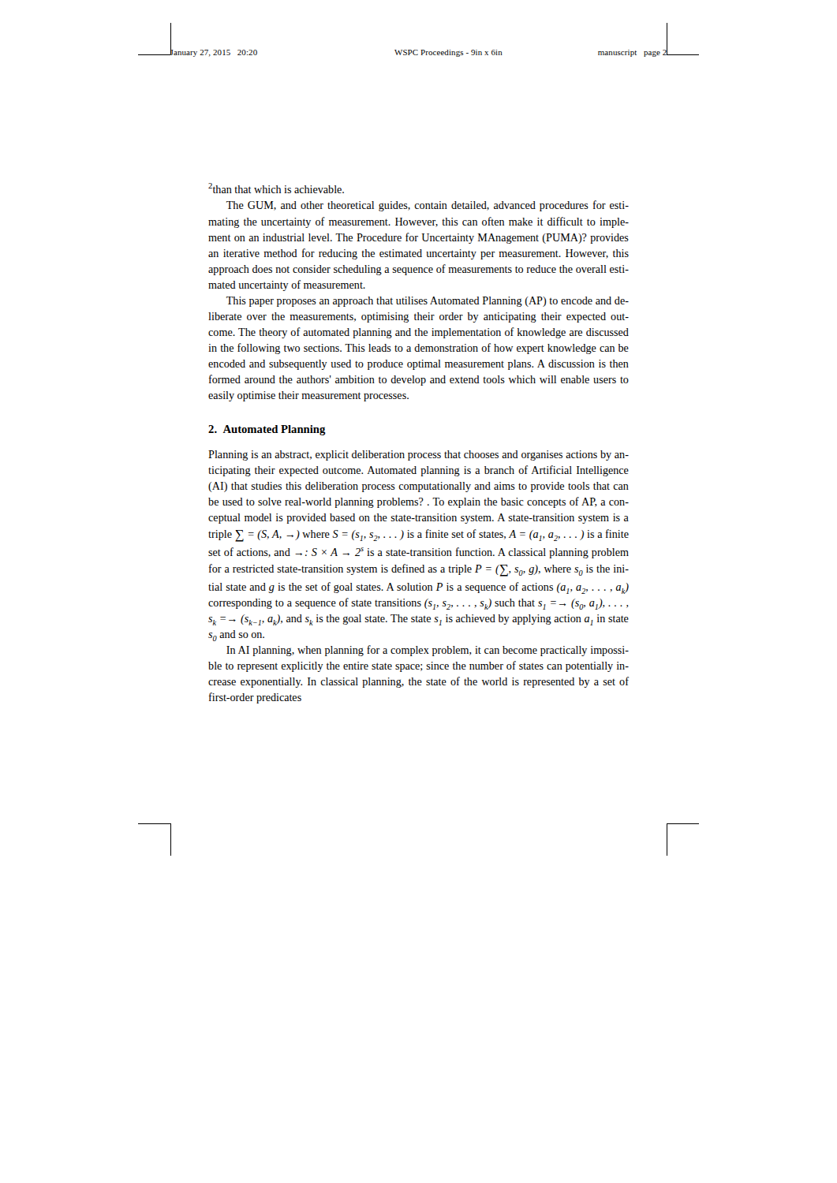January 27, 2015 20:20 WSPC Proceedings - 9in x 6in manuscript page 2
2than that which is achievable.
The GUM, and other theoretical guides, contain detailed, advanced procedures for estimating the uncertainty of measurement. However, this can often make it difficult to implement on an industrial level. The Procedure for Uncertainty MAnagement (PUMA)? provides an iterative method for reducing the estimated uncertainty per measurement. However, this approach does not consider scheduling a sequence of measurements to reduce the overall estimated uncertainty of measurement.
This paper proposes an approach that utilises Automated Planning (AP) to encode and deliberate over the measurements, optimising their order by anticipating their expected outcome. The theory of automated planning and the implementation of knowledge are discussed in the following two sections. This leads to a demonstration of how expert knowledge can be encoded and subsequently used to produce optimal measurement plans. A discussion is then formed around the authors' ambition to develop and extend tools which will enable users to easily optimise their measurement processes.
2. Automated Planning
Planning is an abstract, explicit deliberation process that chooses and organises actions by anticipating their expected outcome. Automated planning is a branch of Artificial Intelligence (AI) that studies this deliberation process computationally and aims to provide tools that can be used to solve real-world planning problems? . To explain the basic concepts of AP, a conceptual model is provided based on the state-transition system. A state-transition system is a triple ∑ = (S, A, →) where S = (s1, s2, . . . ) is a finite set of states, A = (a1, a2, . . . ) is a finite set of actions, and →: S × A → 2s is a state-transition function. A classical planning problem for a restricted state-transition system is defined as a triple P = (∑, s0, g), where s0 is the initial state and g is the set of goal states. A solution P is a sequence of actions (a1, a2, . . . , ak) corresponding to a sequence of state transitions (s1, s2, . . . , sk) such that s1 =→ (s0, a1), . . . , sk =→ (sk−1, ak), and sk is the goal state. The state s1 is achieved by applying action a1 in state s0 and so on.
In AI planning, when planning for a complex problem, it can become practically impossible to represent explicitly the entire state space; since the number of states can potentially increase exponentially. In classical planning, the state of the world is represented by a set of first-order predicates